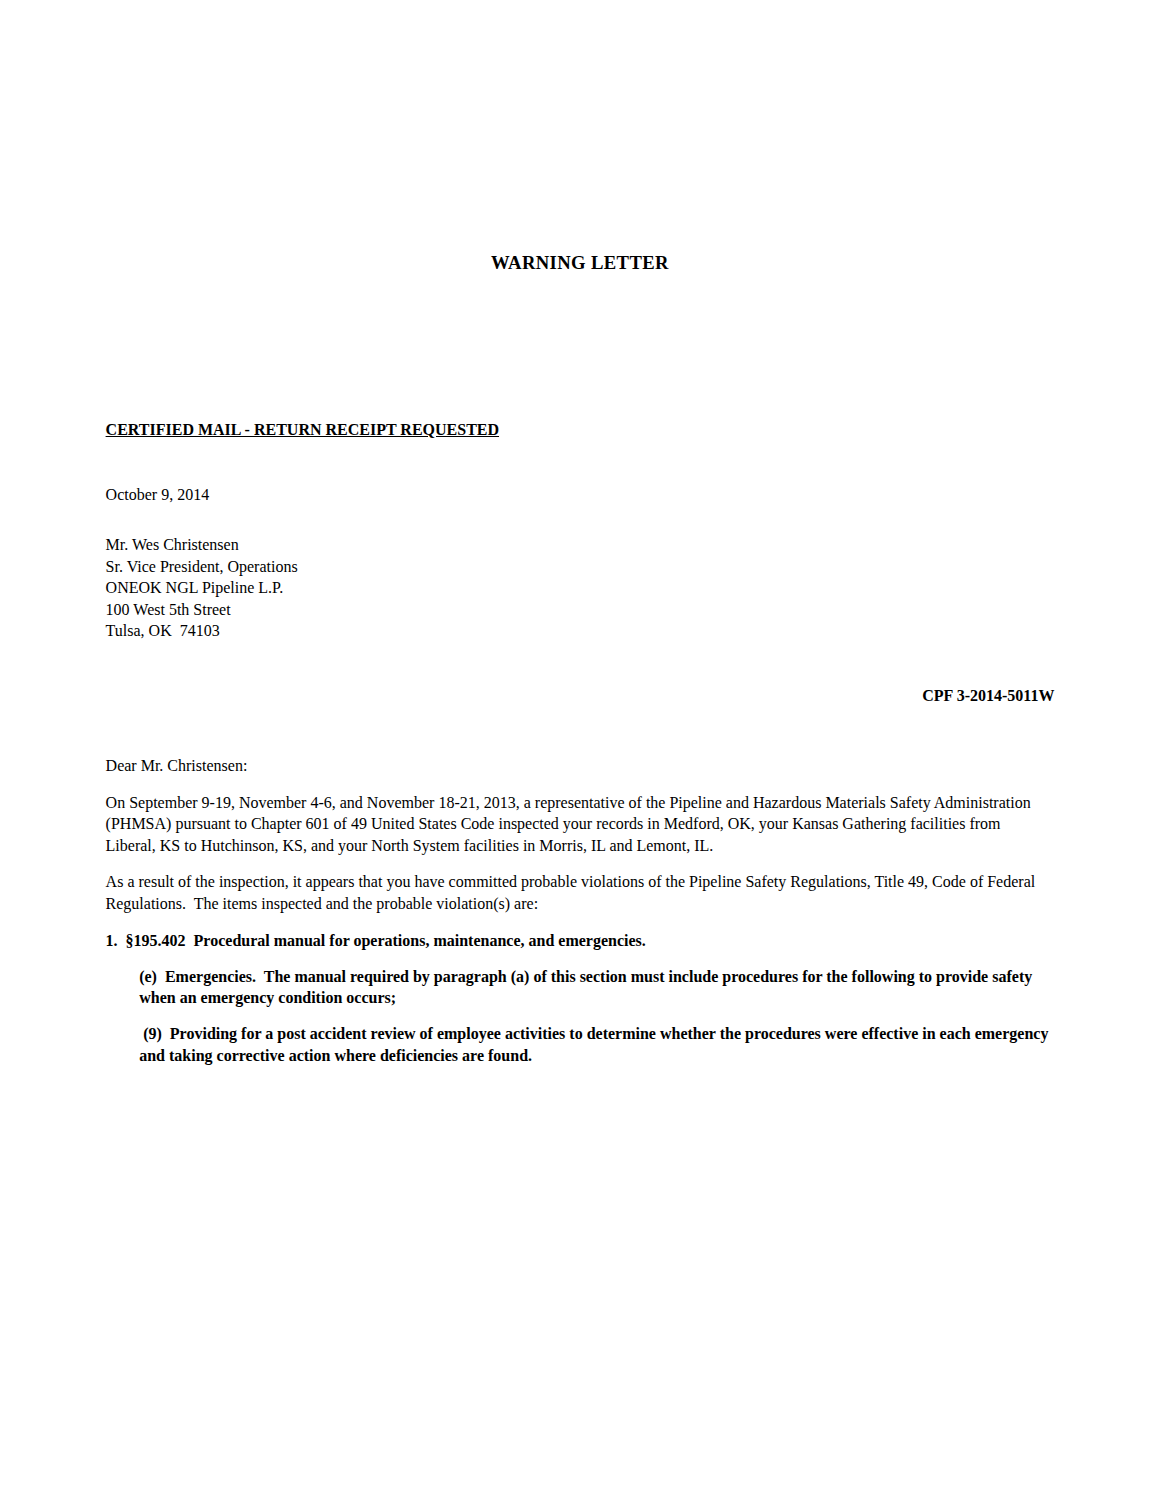WARNING LETTER
CERTIFIED MAIL - RETURN RECEIPT REQUESTED
October 9, 2014
Mr. Wes Christensen
Sr. Vice President, Operations
ONEOK NGL Pipeline L.P.
100 West 5th Street
Tulsa, OK 74103
CPF 3-2014-5011W
Dear Mr. Christensen:
On September 9-19, November 4-6, and November 18-21, 2013, a representative of the Pipeline and Hazardous Materials Safety Administration (PHMSA) pursuant to Chapter 601 of 49 United States Code inspected your records in Medford, OK, your Kansas Gathering facilities from Liberal, KS to Hutchinson, KS, and your North System facilities in Morris, IL and Lemont, IL.
As a result of the inspection, it appears that you have committed probable violations of the Pipeline Safety Regulations, Title 49, Code of Federal Regulations. The items inspected and the probable violation(s) are:
1. §195.402 Procedural manual for operations, maintenance, and emergencies.
(e) Emergencies. The manual required by paragraph (a) of this section must include procedures for the following to provide safety when an emergency condition occurs;
(9) Providing for a post accident review of employee activities to determine whether the procedures were effective in each emergency and taking corrective action where deficiencies are found.